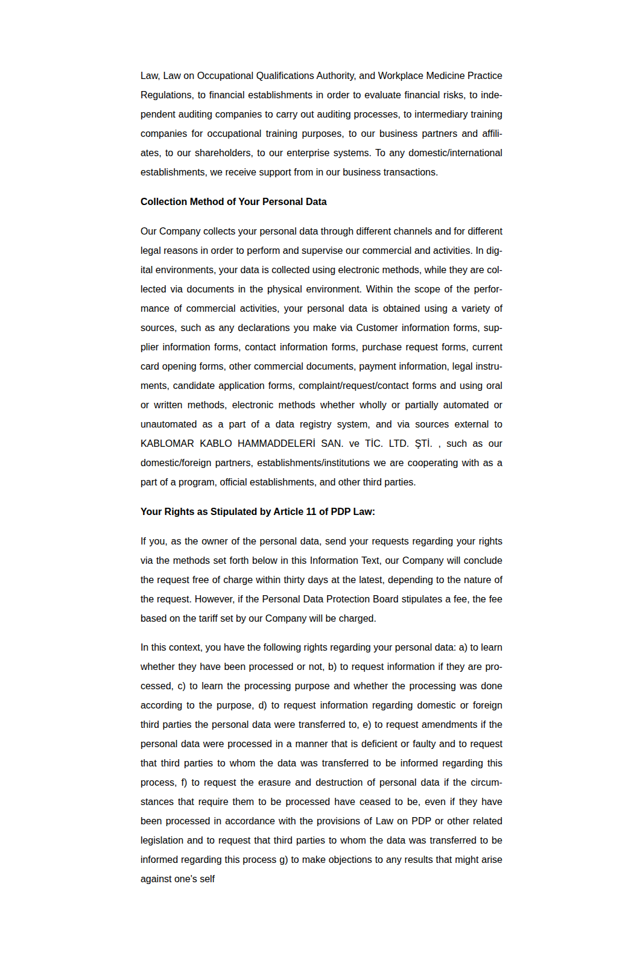Law, Law on Occupational Qualifications Authority, and Workplace Medicine Practice Regulations, to financial establishments in order to evaluate financial risks, to independent auditing companies to carry out auditing processes, to intermediary training companies for occupational training purposes, to our business partners and affiliates, to our shareholders, to our enterprise systems. To any domestic/international establishments, we receive support from in our business transactions.
Collection Method of Your Personal Data
Our Company collects your personal data through different channels and for different legal reasons in order to perform and supervise our commercial and activities. In digital environments, your data is collected using electronic methods, while they are collected via documents in the physical environment. Within the scope of the performance of commercial activities, your personal data is obtained using a variety of sources, such as any declarations you make via Customer information forms, supplier information forms, contact information forms, purchase request forms, current card opening forms, other commercial documents, payment information, legal instruments, candidate application forms, complaint/request/contact forms and using oral or written methods, electronic methods whether wholly or partially automated or unautomated as a part of a data registry system, and via sources external to KABLOMAR KABLO HAMMADDELERİ SAN. ve TİC. LTD. ŞTİ. , such as our domestic/foreign partners, establishments/institutions we are cooperating with as a part of a program, official establishments, and other third parties.
Your Rights as Stipulated by Article 11 of PDP Law:
If you, as the owner of the personal data, send your requests regarding your rights via the methods set forth below in this Information Text, our Company will conclude the request free of charge within thirty days at the latest, depending to the nature of the request. However, if the Personal Data Protection Board stipulates a fee, the fee based on the tariff set by our Company will be charged.
In this context, you have the following rights regarding your personal data: a) to learn whether they have been processed or not, b) to request information if they are processed, c) to learn the processing purpose and whether the processing was done according to the purpose, d) to request information regarding domestic or foreign third parties the personal data were transferred to, e) to request amendments if the personal data were processed in a manner that is deficient or faulty and to request that third parties to whom the data was transferred to be informed regarding this process, f) to request the erasure and destruction of personal data if the circumstances that require them to be processed have ceased to be, even if they have been processed in accordance with the provisions of Law on PDP or other related legislation and to request that third parties to whom the data was transferred to be informed regarding this process g) to make objections to any results that might arise against one's self